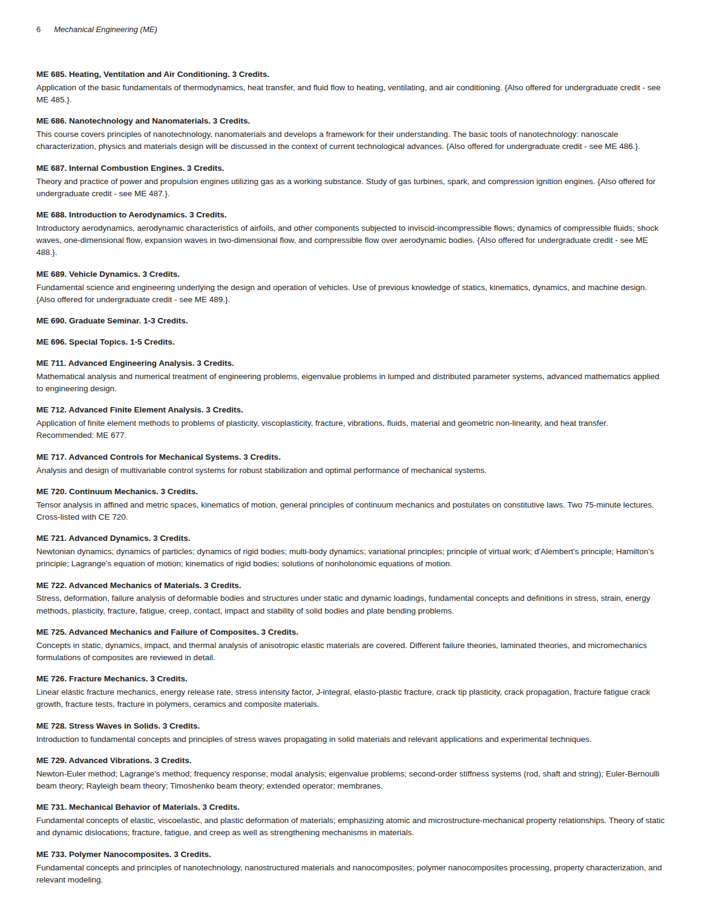6 Mechanical Engineering (ME)
ME 685. Heating, Ventilation and Air Conditioning. 3 Credits.
Application of the basic fundamentals of thermodynamics, heat transfer, and fluid flow to heating, ventilating, and air conditioning. {Also offered for undergraduate credit - see ME 485.}.
ME 686. Nanotechnology and Nanomaterials. 3 Credits.
This course covers principles of nanotechnology, nanomaterials and develops a framework for their understanding. The basic tools of nanotechnology: nanoscale characterization, physics and materials design will be discussed in the context of current technological advances. {Also offered for undergraduate credit - see ME 486.}.
ME 687. Internal Combustion Engines. 3 Credits.
Theory and practice of power and propulsion engines utilizing gas as a working substance. Study of gas turbines, spark, and compression ignition engines. {Also offered for undergraduate credit - see ME 487.}.
ME 688. Introduction to Aerodynamics. 3 Credits.
Introductory aerodynamics, aerodynamic characteristics of airfoils, and other components subjected to inviscid-incompressible flows; dynamics of compressible fluids; shock waves, one-dimensional flow, expansion waves in two-dimensional flow, and compressible flow over aerodynamic bodies. {Also offered for undergraduate credit - see ME 488.}.
ME 689. Vehicle Dynamics. 3 Credits.
Fundamental science and engineering underlying the design and operation of vehicles. Use of previous knowledge of statics, kinematics, dynamics, and machine design. {Also offered for undergraduate credit - see ME 489.}.
ME 690. Graduate Seminar. 1-3 Credits.
ME 696. Special Topics. 1-5 Credits.
ME 711. Advanced Engineering Analysis. 3 Credits.
Mathematical analysis and numerical treatment of engineering problems, eigenvalue problems in lumped and distributed parameter systems, advanced mathematics applied to engineering design.
ME 712. Advanced Finite Element Analysis. 3 Credits.
Application of finite element methods to problems of plasticity, viscoplasticity, fracture, vibrations, fluids, material and geometric non-linearity, and heat transfer. Recommended: ME 677.
ME 717. Advanced Controls for Mechanical Systems. 3 Credits.
Analysis and design of multivariable control systems for robust stabilization and optimal performance of mechanical systems.
ME 720. Continuum Mechanics. 3 Credits.
Tensor analysis in affined and metric spaces, kinematics of motion, general principles of continuum mechanics and postulates on constitutive laws. Two 75-minute lectures. Cross-listed with CE 720.
ME 721. Advanced Dynamics. 3 Credits.
Newtonian dynamics; dynamics of particles; dynamics of rigid bodies; multi-body dynamics; variational principles; principle of virtual work; d'Alembert's principle; Hamilton's principle; Lagrange's equation of motion; kinematics of rigid bodies; solutions of nonholonomic equations of motion.
ME 722. Advanced Mechanics of Materials. 3 Credits.
Stress, deformation, failure analysis of deformable bodies and structures under static and dynamic loadings, fundamental concepts and definitions in stress, strain, energy methods, plasticity, fracture, fatigue, creep, contact, impact and stability of solid bodies and plate bending problems.
ME 725. Advanced Mechanics and Failure of Composites. 3 Credits.
Concepts in static, dynamics, impact, and thermal analysis of anisotropic elastic materials are covered. Different failure theories, laminated theories, and micromechanics formulations of composites are reviewed in detail.
ME 726. Fracture Mechanics. 3 Credits.
Linear elastic fracture mechanics, energy release rate, stress intensity factor, J-integral, elasto-plastic fracture, crack tip plasticity, crack propagation, fracture fatigue crack growth, fracture tests, fracture in polymers, ceramics and composite materials.
ME 728. Stress Waves in Solids. 3 Credits.
Introduction to fundamental concepts and principles of stress waves propagating in solid materials and relevant applications and experimental techniques.
ME 729. Advanced Vibrations. 3 Credits.
Newton-Euler method; Lagrange's method; frequency response; modal analysis; eigenvalue problems; second-order stiffness systems (rod, shaft and string); Euler-Bernoulli beam theory; Rayleigh beam theory; Timoshenko beam theory; extended operator; membranes.
ME 731. Mechanical Behavior of Materials. 3 Credits.
Fundamental concepts of elastic, viscoelastic, and plastic deformation of materials; emphasizing atomic and microstructure-mechanical property relationships. Theory of static and dynamic dislocations; fracture, fatigue, and creep as well as strengthening mechanisms in materials.
ME 733. Polymer Nanocomposites. 3 Credits.
Fundamental concepts and principles of nanotechnology, nanostructured materials and nanocomposites; polymer nanocomposites processing, property characterization, and relevant modeling.